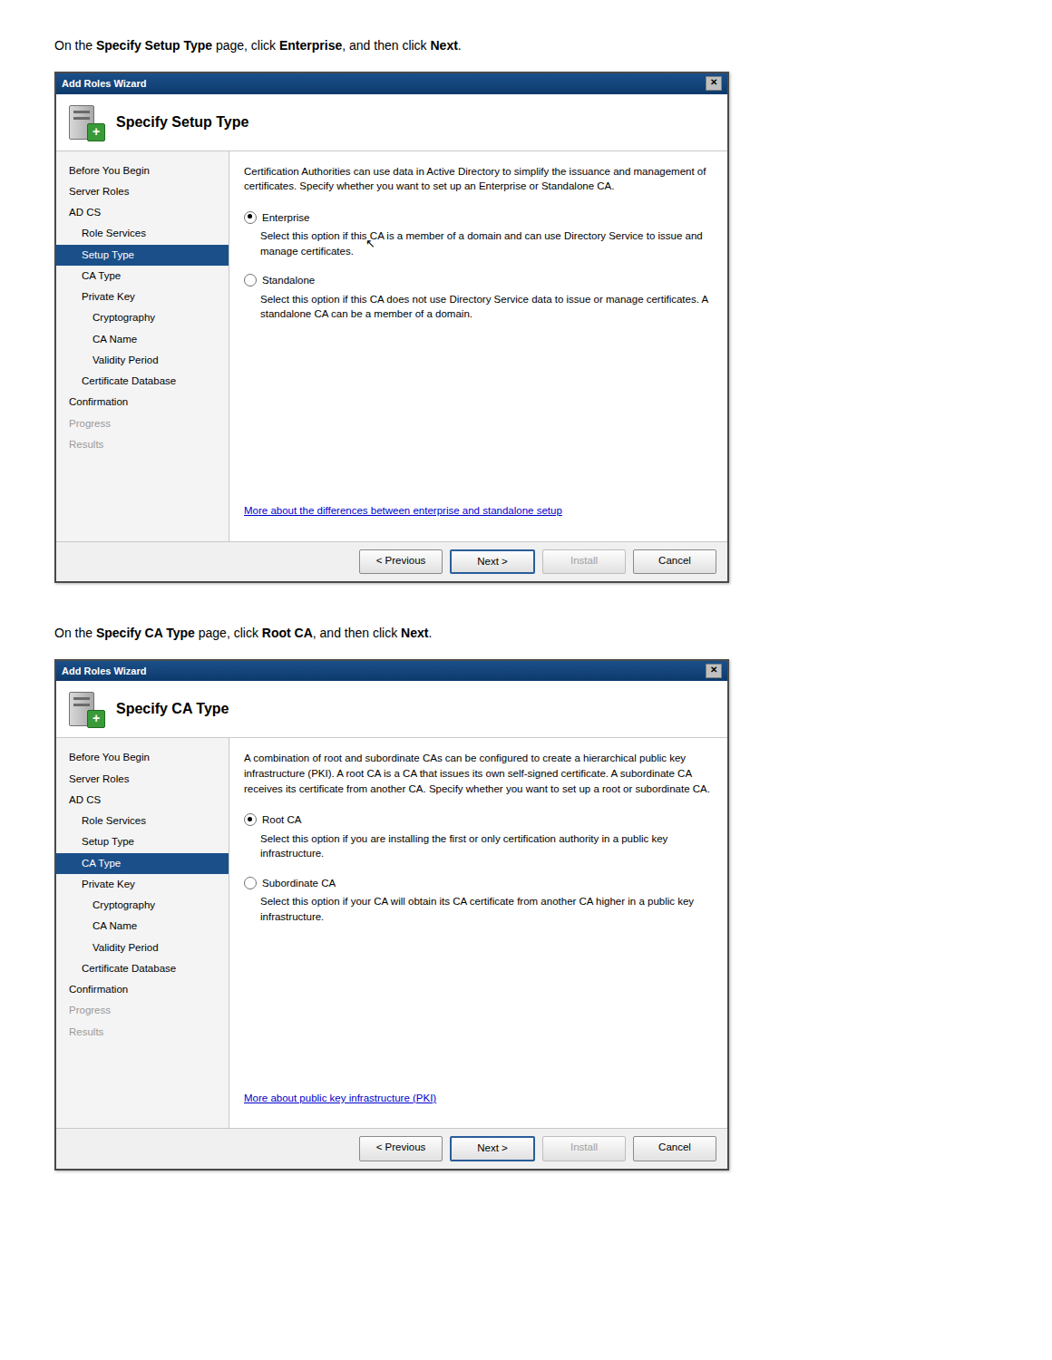On the Specify Setup Type page, click Enterprise, and then click Next.
Add Roles Wizard ✕
+
Specify Setup Type
Before You Begin
Server Roles
AD CS
Role Services
Setup Type
CA Type
Private Key
Cryptography
CA Name
Validity Period
Certificate Database
Confirmation
Progress
Results
Certification Authorities can use data in Active Directory to simplify the issuance and management of certificates. Specify whether you want to set up an Enterprise or Standalone CA.
Enterprise
Select this option if this CA is a member of a domain and can use Directory Service to issue and manage certificates.
Standalone
Select this option if this CA does not use Directory Service data to issue or manage certificates. A standalone CA can be a member of a domain.
More about the differences between enterprise and standalone setup
< Previous
Next >
Install
Cancel
On the Specify CA Type page, click Root CA, and then click Next.
Add Roles Wizard ✕
+
Specify CA Type
Before You Begin
Server Roles
AD CS
Role Services
Setup Type
CA Type
Private Key
Cryptography
CA Name
Validity Period
Certificate Database
Confirmation
Progress
Results
A combination of root and subordinate CAs can be configured to create a hierarchical public key infrastructure (PKI). A root CA is a CA that issues its own self-signed certificate. A subordinate CA receives its certificate from another CA. Specify whether you want to set up a root or subordinate CA.
Root CA
Select this option if you are installing the first or only certification authority in a public key infrastructure.
Subordinate CA
Select this option if your CA will obtain its CA certificate from another CA higher in a public key infrastructure.
More about public key infrastructure (PKI)
< Previous
Next >
Install
Cancel